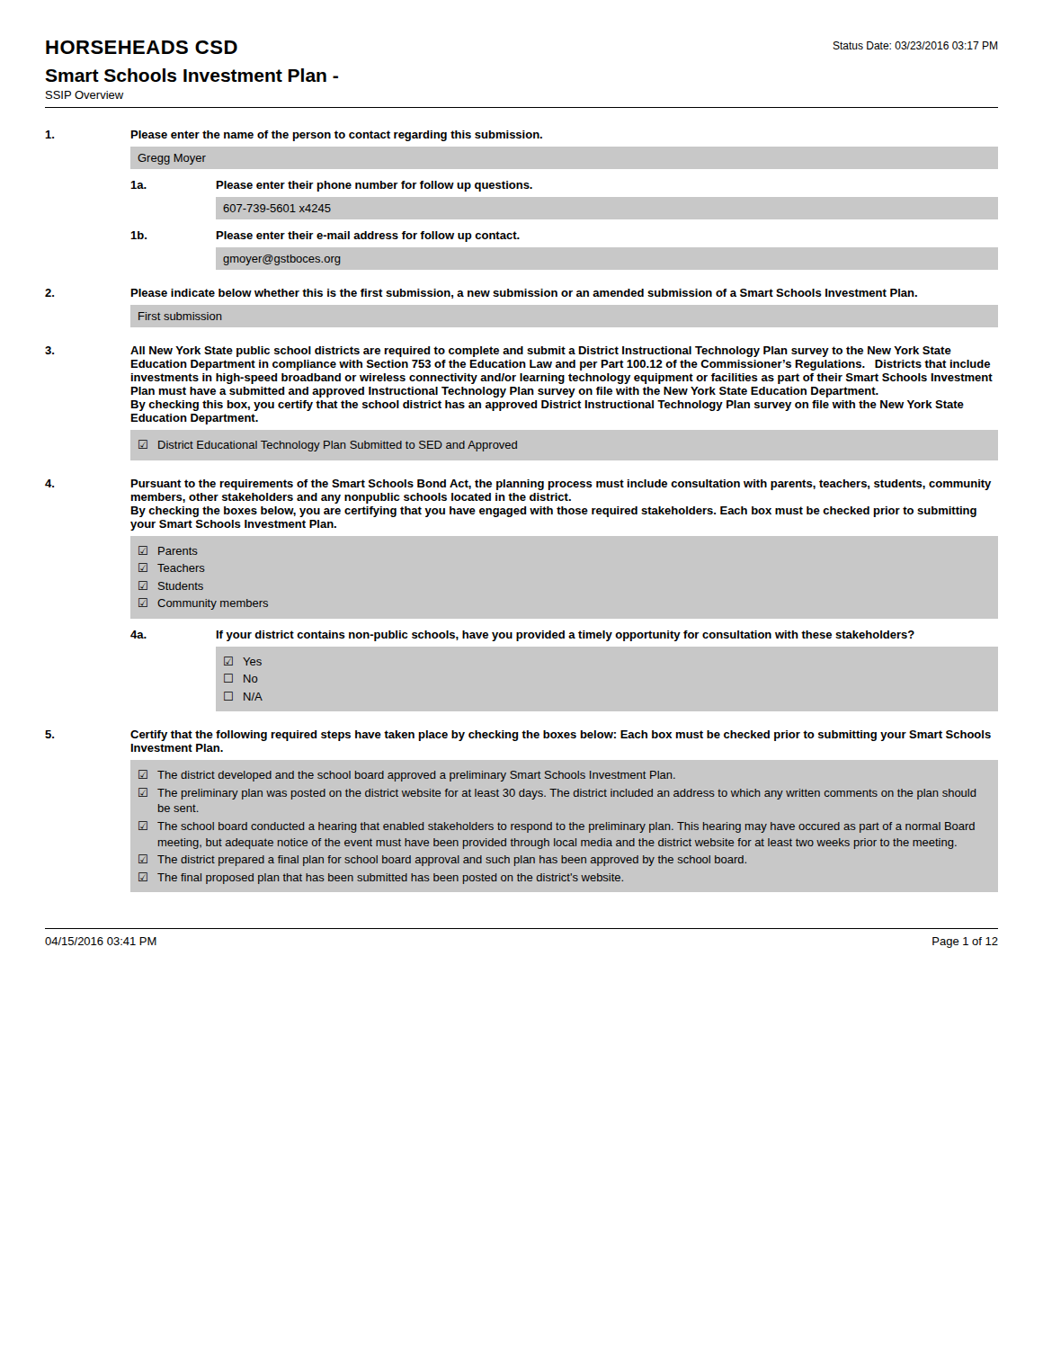HORSEHEADS CSD
Smart Schools Investment Plan -
SSIP Overview
Status Date: 03/23/2016 03:17 PM
1. Please enter the name of the person to contact regarding this submission.
Gregg Moyer
1a. Please enter their phone number for follow up questions.
607-739-5601 x4245
1b. Please enter their e-mail address for follow up contact.
gmoyer@gstboces.org
2. Please indicate below whether this is the first submission, a new submission or an amended submission of a Smart Schools Investment Plan.
First submission
3. All New York State public school districts are required to complete and submit a District Instructional Technology Plan survey to the New York State Education Department in compliance with Section 753 of the Education Law and per Part 100.12 of the Commissioner’s Regulations. Districts that include investments in high-speed broadband or wireless connectivity and/or learning technology equipment or facilities as part of their Smart Schools Investment Plan must have a submitted and approved Instructional Technology Plan survey on file with the New York State Education Department.
By checking this box, you certify that the school district has an approved District Instructional Technology Plan survey on file with the New York State Education Department.
☑District Educational Technology Plan Submitted to SED and Approved
4. Pursuant to the requirements of the Smart Schools Bond Act, the planning process must include consultation with parents, teachers, students, community members, other stakeholders and any nonpublic schools located in the district.
By checking the boxes below, you are certifying that you have engaged with those required stakeholders. Each box must be checked prior to submitting your Smart Schools Investment Plan.
☑Parents
☑Teachers
☑Students
☑Community members
4a. If your district contains non-public schools, have you provided a timely opportunity for consultation with these stakeholders?
☑Yes
☐No
☐N/A
5. Certify that the following required steps have taken place by checking the boxes below: Each box must be checked prior to submitting your Smart Schools Investment Plan.
☑The district developed and the school board approved a preliminary Smart Schools Investment Plan.
☑The preliminary plan was posted on the district website for at least 30 days. The district included an address to which any written comments on the plan should be sent.
☑The school board conducted a hearing that enabled stakeholders to respond to the preliminary plan. This hearing may have occured as part of a normal Board meeting, but adequate notice of the event must have been provided through local media and the district website for at least two weeks prior to the meeting.
☑The district prepared a final plan for school board approval and such plan has been approved by the school board.
☑The final proposed plan that has been submitted has been posted on the district's website.
04/15/2016 03:41 PM
Page 1 of 12